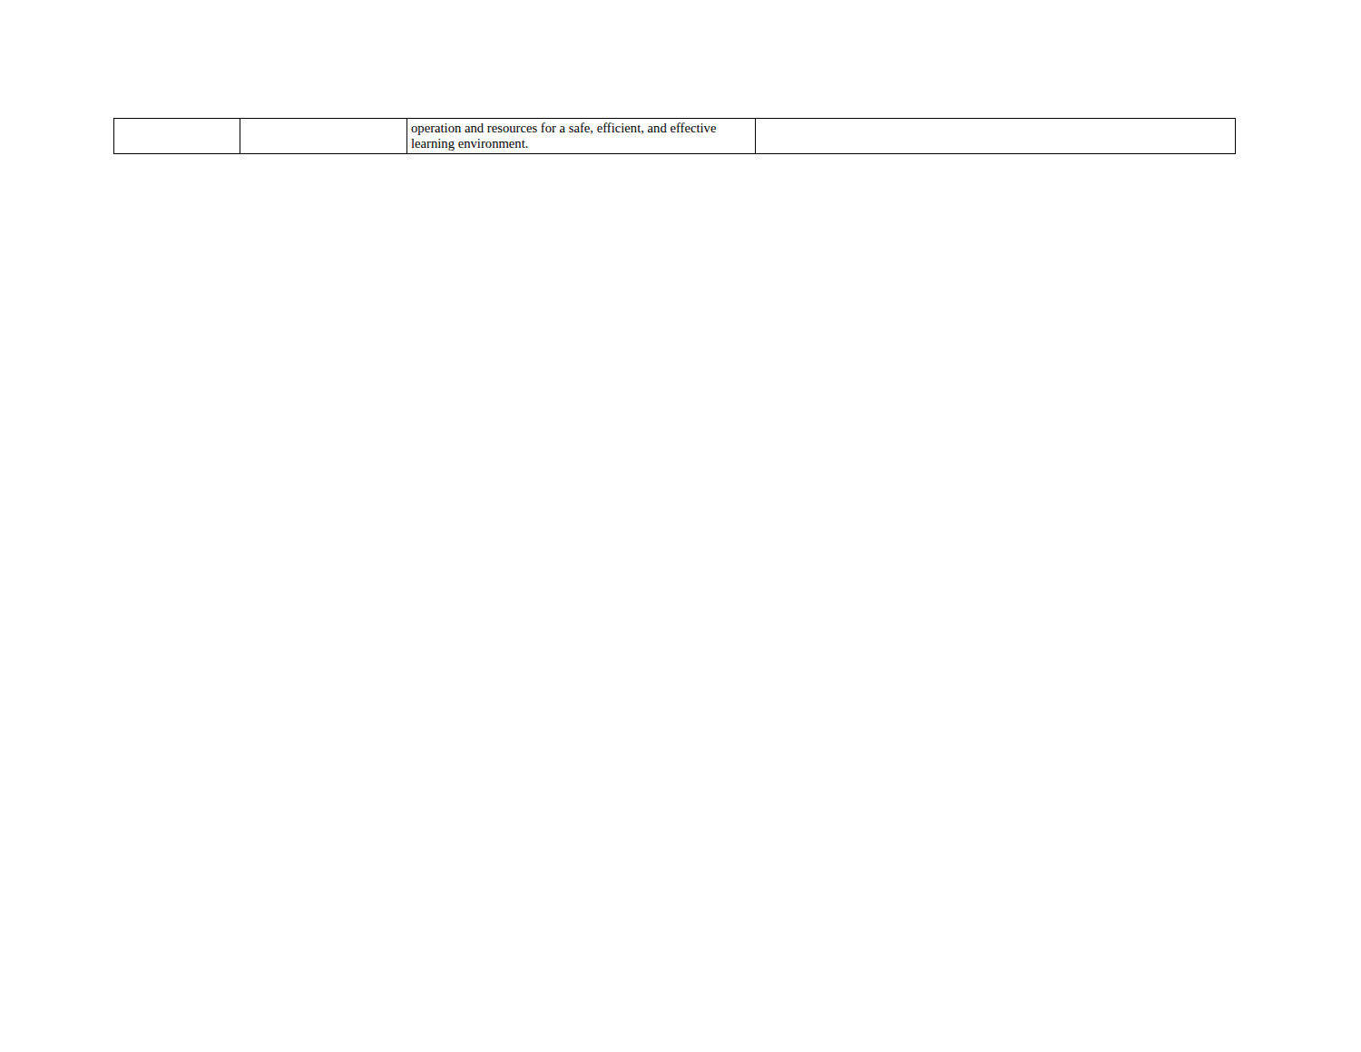| | | operation and resources for a safe, efficient, and effective learning environment. | |